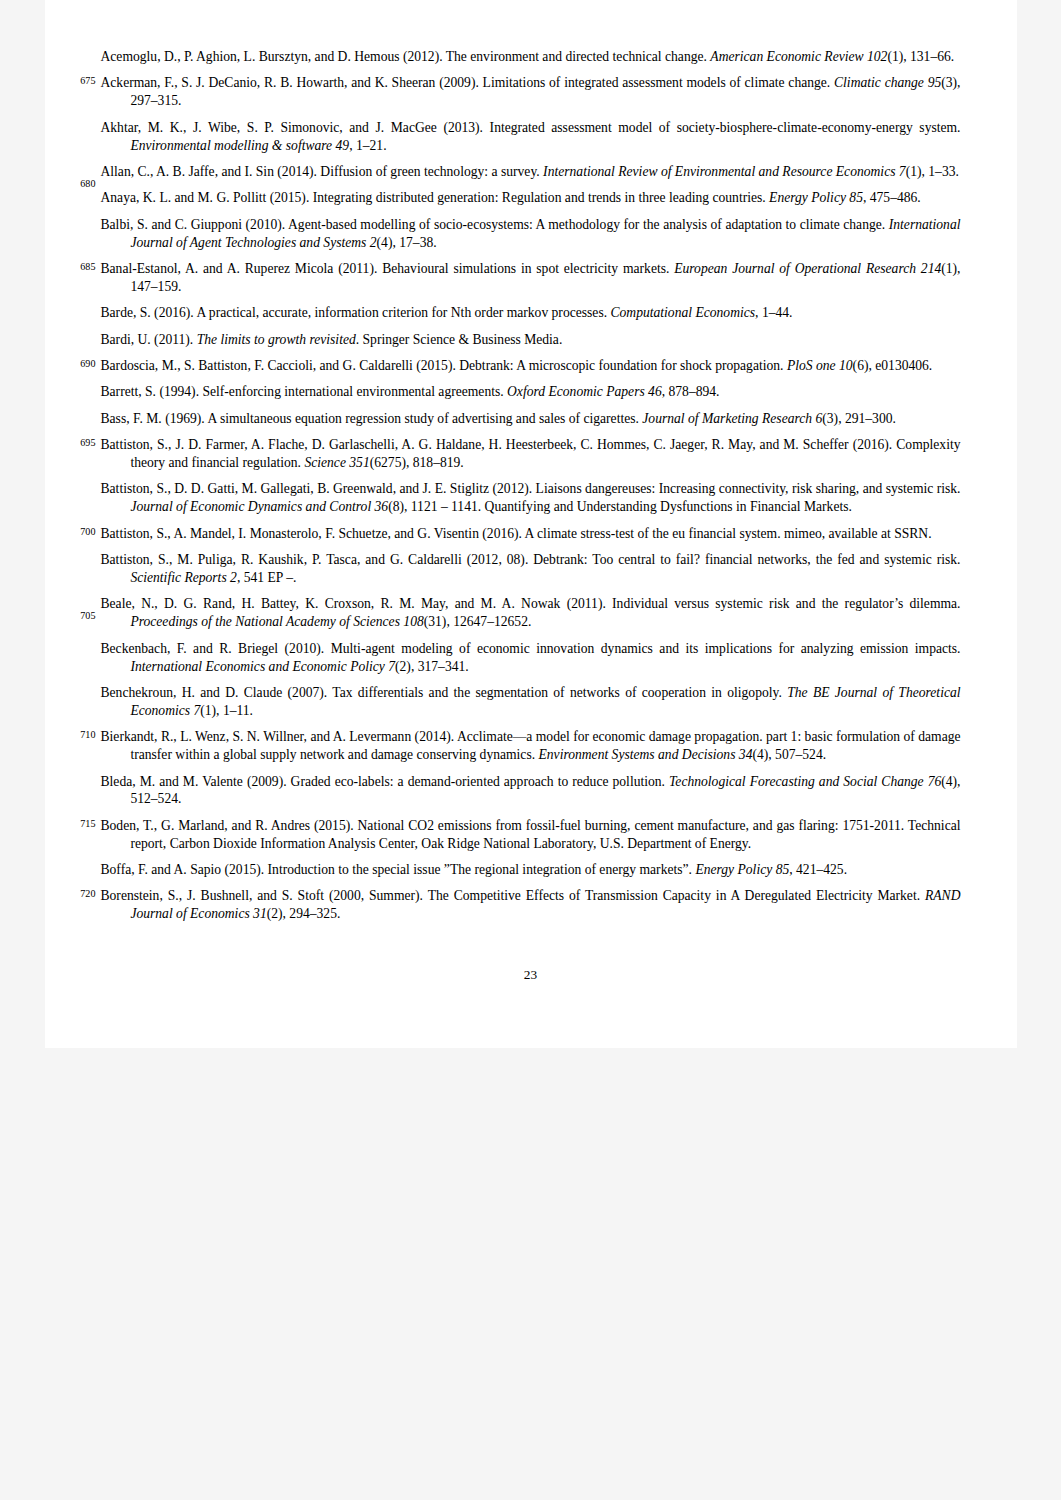Acemoglu, D., P. Aghion, L. Bursztyn, and D. Hemous (2012). The environment and directed technical change. American Economic Review 102(1), 131–66.
675
Ackerman, F., S. J. DeCanio, R. B. Howarth, and K. Sheeran (2009). Limitations of integrated assessment models of climate change. Climatic change 95(3), 297–315.
Akhtar, M. K., J. Wibe, S. P. Simonovic, and J. MacGee (2013). Integrated assessment model of society-biosphere-climate-economy-energy system. Environmental modelling & software 49, 1–21.
Allan, C., A. B. Jaffe, and I. Sin (2014). Diffusion of green technology: a survey. International Review of Environmental and Resource Economics 7(1), 1–33.
680
Anaya, K. L. and M. G. Pollitt (2015). Integrating distributed generation: Regulation and trends in three leading countries. Energy Policy 85, 475–486.
Balbi, S. and C. Giupponi (2010). Agent-based modelling of socio-ecosystems: A methodology for the analysis of adaptation to climate change. International Journal of Agent Technologies and Systems 2(4), 17–38.
685
Banal-Estanol, A. and A. Ruperez Micola (2011). Behavioural simulations in spot electricity markets. European Journal of Operational Research 214(1), 147–159.
Barde, S. (2016). A practical, accurate, information criterion for Nth order markov processes. Computational Economics, 1–44.
Bardi, U. (2011). The limits to growth revisited. Springer Science & Business Media.
690
Bardoscia, M., S. Battiston, F. Caccioli, and G. Caldarelli (2015). Debtrank: A microscopic foundation for shock propagation. PloS one 10(6), e0130406.
Barrett, S. (1994). Self-enforcing international environmental agreements. Oxford Economic Papers 46, 878–894.
Bass, F. M. (1969). A simultaneous equation regression study of advertising and sales of cigarettes. Journal of Marketing Research 6(3), 291–300.
695
Battiston, S., J. D. Farmer, A. Flache, D. Garlaschelli, A. G. Haldane, H. Heesterbeek, C. Hommes, C. Jaeger, R. May, and M. Scheffer (2016). Complexity theory and financial regulation. Science 351(6275), 818–819.
Battiston, S., D. D. Gatti, M. Gallegati, B. Greenwald, and J. E. Stiglitz (2012). Liaisons dangereuses: Increasing connectivity, risk sharing, and systemic risk. Journal of Economic Dynamics and Control 36(8), 1121 – 1141. Quantifying and Understanding Dysfunctions in Financial Markets.
700
Battiston, S., A. Mandel, I. Monasterolo, F. Schuetze, and G. Visentin (2016). A climate stress-test of the eu financial system. mimeo, available at SSRN.
Battiston, S., M. Puliga, R. Kaushik, P. Tasca, and G. Caldarelli (2012, 08). Debtrank: Too central to fail? financial networks, the fed and systemic risk. Scientific Reports 2, 541 EP –.
Beale, N., D. G. Rand, H. Battey, K. Croxson, R. M. May, and M. A. Nowak (2011). Individual versus systemic risk and the regulator’s dilemma. Proceedings of the National Academy of Sciences 108(31), 12647–12652.
705
Beckenbach, F. and R. Briegel (2010). Multi-agent modeling of economic innovation dynamics and its implications for analyzing emission impacts. International Economics and Economic Policy 7(2), 317–341.
Benchekroun, H. and D. Claude (2007). Tax differentials and the segmentation of networks of cooperation in oligopoly. The BE Journal of Theoretical Economics 7(1), 1–11.
710
Bierkandt, R., L. Wenz, S. N. Willner, and A. Levermann (2014). Acclimate—a model for economic damage propagation. part 1: basic formulation of damage transfer within a global supply network and damage conserving dynamics. Environment Systems and Decisions 34(4), 507–524.
Bleda, M. and M. Valente (2009). Graded eco-labels: a demand-oriented approach to reduce pollution. Technological Forecasting and Social Change 76(4), 512–524.
715
Boden, T., G. Marland, and R. Andres (2015). National CO2 emissions from fossil-fuel burning, cement manufacture, and gas flaring: 1751-2011. Technical report, Carbon Dioxide Information Analysis Center, Oak Ridge National Laboratory, U.S. Department of Energy.
Boffa, F. and A. Sapio (2015). Introduction to the special issue ”The regional integration of energy markets”. Energy Policy 85, 421–425.
720
Borenstein, S., J. Bushnell, and S. Stoft (2000, Summer). The Competitive Effects of Transmission Capacity in A Deregulated Electricity Market. RAND Journal of Economics 31(2), 294–325.
23